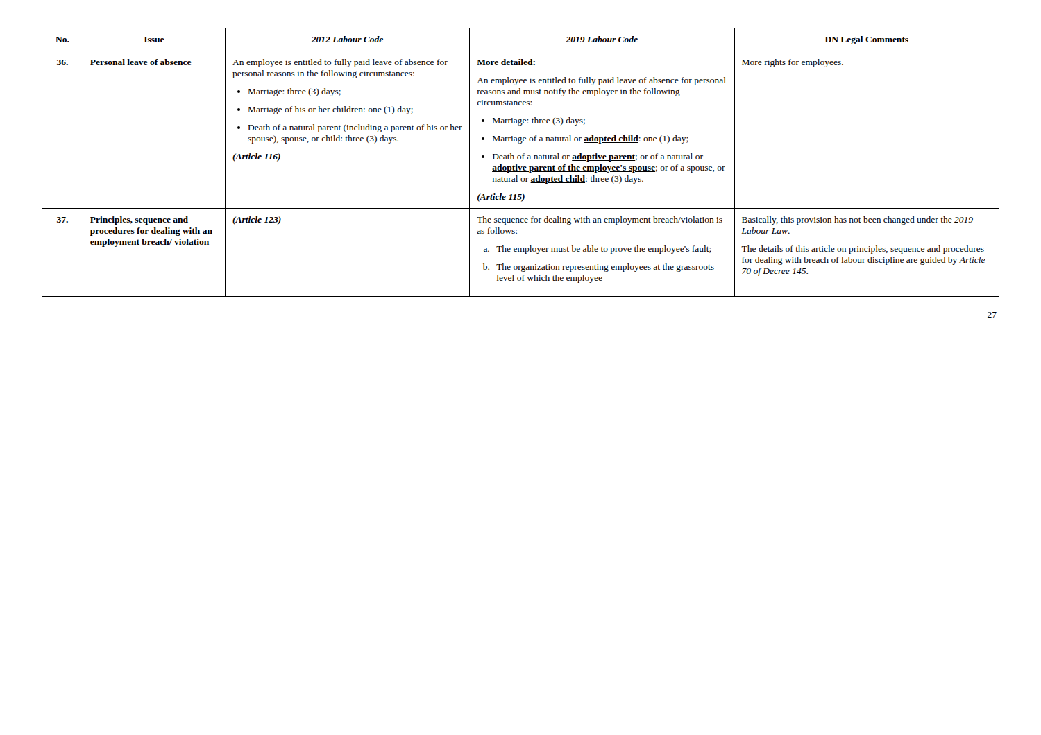| No. | Issue | 2012 Labour Code | 2019 Labour Code | DN Legal Comments |
| --- | --- | --- | --- | --- |
| 36. | Personal leave of absence | An employee is entitled to fully paid leave of absence for personal reasons in the following circumstances: Marriage: three (3) days; Marriage of his or her children: one (1) day; Death of a natural parent (including a parent of his or her spouse), spouse, or child: three (3) days. (Article 116) | More detailed: An employee is entitled to fully paid leave of absence for personal reasons and must notify the employer in the following circumstances: Marriage: three (3) days; Marriage of a natural or adopted child : one (1) day; Death of a natural or adoptive parent ; or of a natural or adoptive parent of the employee's spouse ; or of a spouse, or natural or adopted child : three (3) days. (Article 115) | More rights for employees. |
| 37. | Principles, sequence and procedures for dealing with an employment breach/ violation | (Article 123) | The sequence for dealing with an employment breach/violation is as follows: The employer must be able to prove the employee's fault; The organization representing employees at the grassroots level of which the employee | Basically, this provision has not been changed under the 2019 Labour Law . The details of this article on principles, sequence and procedures for dealing with breach of labour discipline are guided by Article 70 of Decree 145 . |
27